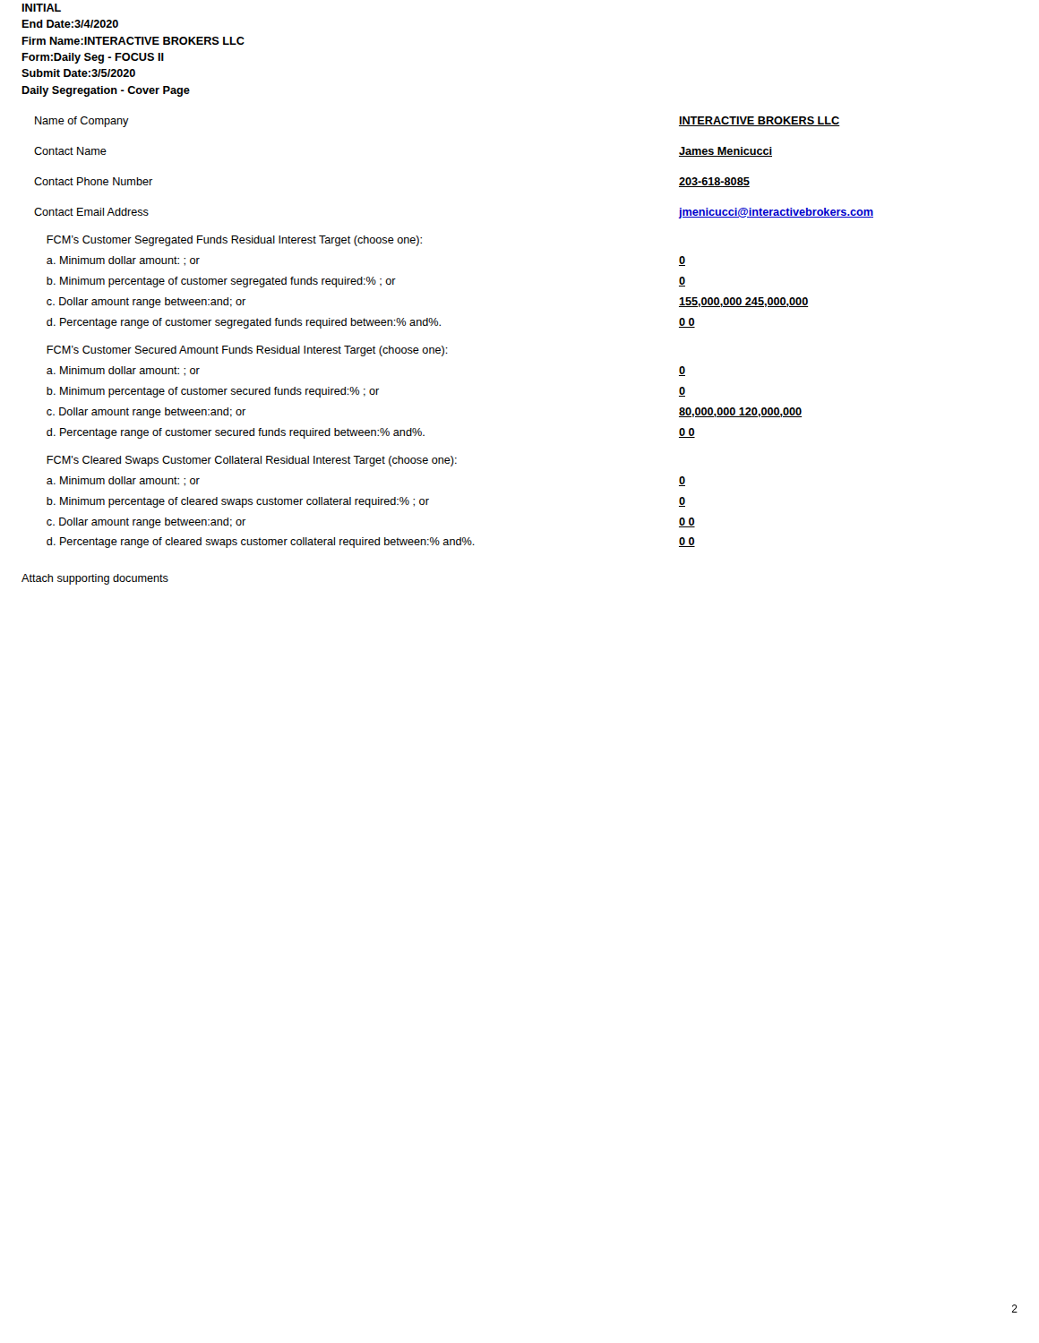INITIAL
End Date:3/4/2020
Firm Name:INTERACTIVE BROKERS LLC
Form:Daily Seg - FOCUS II
Submit Date:3/5/2020
Daily Segregation - Cover Page
| Name of Company | INTERACTIVE BROKERS LLC |
| Contact Name | James Menicucci |
| Contact Phone Number | 203-618-8085 |
| Contact Email Address | jmenicucci@interactivebrokers.com |
| FCM’s Customer Segregated Funds Residual Interest Target (choose one): |
| a. Minimum dollar amount: ; or | 0 |
| b. Minimum percentage of customer segregated funds required:% ; or | 0 |
| c. Dollar amount range between:and; or | 155,000,000 245,000,000 |
| d. Percentage range of customer segregated funds required between:% and%. | 0 0 |
| FCM’s Customer Secured Amount Funds Residual Interest Target (choose one): |
| a. Minimum dollar amount: ; or | 0 |
| b. Minimum percentage of customer secured funds required:% ; or | 0 |
| c. Dollar amount range between:and; or | 80,000,000 120,000,000 |
| d. Percentage range of customer secured funds required between:% and%. | 0 0 |
| FCM's Cleared Swaps Customer Collateral Residual Interest Target (choose one): |
| a. Minimum dollar amount: ; or | 0 |
| b. Minimum percentage of cleared swaps customer collateral required:% ; or | 0 |
| c. Dollar amount range between:and; or | 0 0 |
| d. Percentage range of cleared swaps customer collateral required between:% and%. | 0 0 |
Attach supporting documents
2